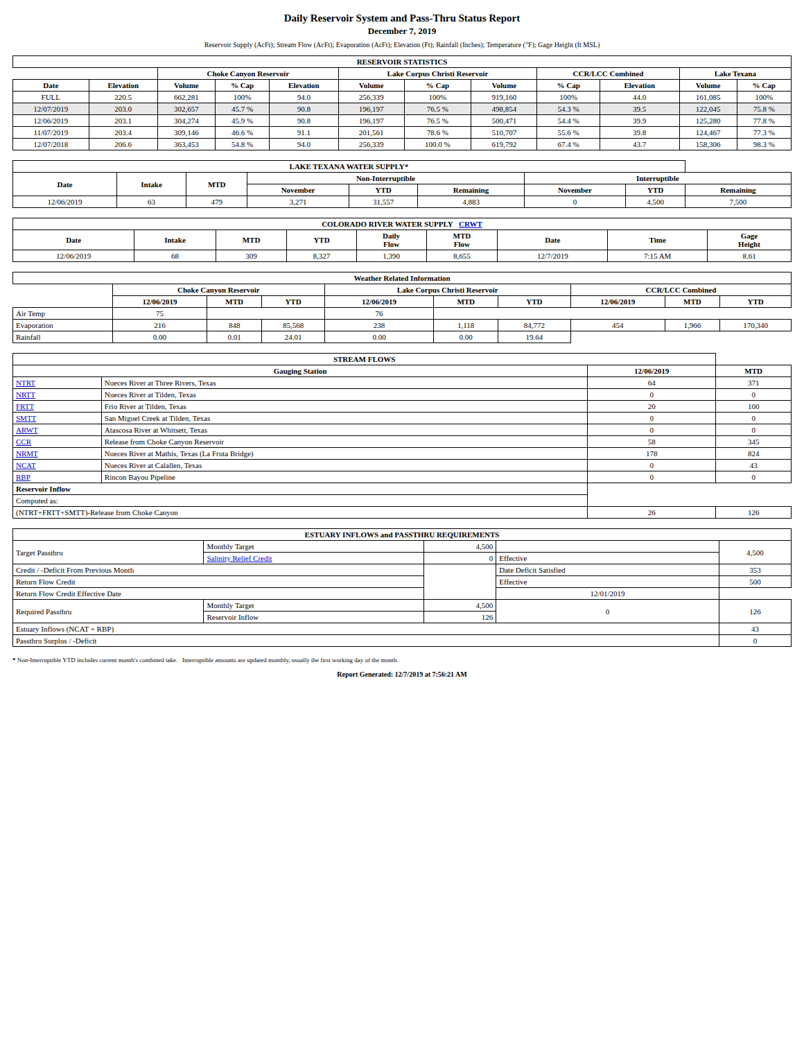Daily Reservoir System and Pass-Thru Status Report
December 7, 2019
Reservoir Supply (AcFt); Stream Flow (AcFt); Evaporation (AcFt); Elevation (Ft); Rainfall (Inches); Temperature (°F); Gage Height (ft MSL)
| RESERVOIR STATISTICS |
| --- |
| | Choke Canyon Reservoir | Lake Corpus Christi Reservoir | CCR/LCC Combined | Lake Texana |
| Date | Elevation | Volume | % Cap | Elevation | Volume | % Cap | Volume | % Cap | Elevation | Volume | % Cap |
| FULL | 220.5 | 662,281 | 100% | 94.0 | 256,339 | 100% | 919,160 | 100% | 44.0 | 161,085 | 100% |
| 12/07/2019 | 203.0 | 302,657 | 45.7 % | 90.8 | 196,197 | 76.5 % | 498,854 | 54.3 % | 39.5 | 122,045 | 75.8 % |
| 12/06/2019 | 203.1 | 304,274 | 45.9 % | 90.8 | 196,197 | 76.5 % | 500,471 | 54.4 % | 39.9 | 125,280 | 77.8 % |
| 11/07/2019 | 203.4 | 309,146 | 46.6 % | 91.1 | 201,561 | 78.6 % | 510,707 | 55.6 % | 39.8 | 124,467 | 77.3 % |
| 12/07/2018 | 206.6 | 363,453 | 54.8 % | 94.0 | 256,339 | 100.0 % | 619,792 | 67.4 % | 43.7 | 158,306 | 98.3 % |
| LAKE TEXANA WATER SUPPLY* |
| --- |
| Date | Intake | MTD | Non-Interruptible | Interruptible |
| November | YTD | Remaining | November | YTD | Remaining |
| 12/06/2019 | 63 | 479 | 3,271 | 31,557 | 4,883 | 0 | 4,500 | 7,500 |
| COLORADO RIVER WATER SUPPLY CRWT |
| --- |
| Date | Intake | MTD | YTD | Daily Flow | MTD Flow | Date | Time | Gage Height |
| 12/06/2019 | 68 | 309 | 8,327 | 1,390 | 8,655 | 12/7/2019 | 7:15 AM | 8.61 |
| Weather Related Information |
| --- |
| | Choke Canyon Reservoir | Lake Corpus Christi Reservoir | CCR/LCC Combined |
| | 12/06/2019 | MTD | YTD | 12/06/2019 | MTD | YTD | 12/06/2019 | MTD | YTD |
| Air Temp | 75 | | | 76 | | | | | |
| Evaporation | 216 | 848 | 85,568 | 238 | 1,118 | 84,772 | 454 | 1,966 | 170,340 |
| Rainfall | 0.00 | 0.01 | 24.01 | 0.00 | 0.00 | 19.64 | | | |
| STREAM FLOWS |
| --- |
| Gauging Station | 12/06/2019 | MTD |
| NTRT | Nueces River at Three Rivers, Texas | 64 | 371 |
| NRTT | Nueces River at Tilden, Texas | 0 | 0 |
| FRTT | Frio River at Tilden, Texas | 20 | 100 |
| SMTT | San Miguel Creek at Tilden, Texas | 0 | 0 |
| ARWT | Atascosa River at Whitsett, Texas | 0 | 0 |
| CCR | Release from Choke Canyon Reservoir | 58 | 345 |
| NRMT | Nueces River at Mathis, Texas (La Fruta Bridge) | 178 | 824 |
| NCAT | Nueces River at Calallen, Texas | 0 | 43 |
| RBP | Rincon Bayou Pipeline | 0 | 0 |
| Reservoir Inflow | | |
| Computed as: | |
| (NTRT+FRTT+SMTT)-Release from Choke Canyon | 26 | 126 |
| ESTUARY INFLOWS and PASSTHRU REQUIREMENTS |
| --- |
| Target Passthru | Monthly Target | 4,500 | | 4,500 |
| Salinity Relief Credit | 0 | Effective |
| Credit / -Deficit From Previous Month | | Date Deficit Satisfied | 353 |
| Return Flow Credit | | Effective | 500 |
| Return Flow Credit Effective Date | | 12/01/2019 | |
| Required Passthru | Monthly Target | 4,500 | 0 | 126 |
| Reservoir Inflow | 126 |
| Estuary Inflows (NCAT + RBP) | 43 |
| Passthru Surplus / -Deficit | 0 |
* Non-Interruptible YTD includes current month's combined take. Interruptible amounts are updated monthly, usually the first working day of the month.
Report Generated: 12/7/2019 at 7:56:21 AM